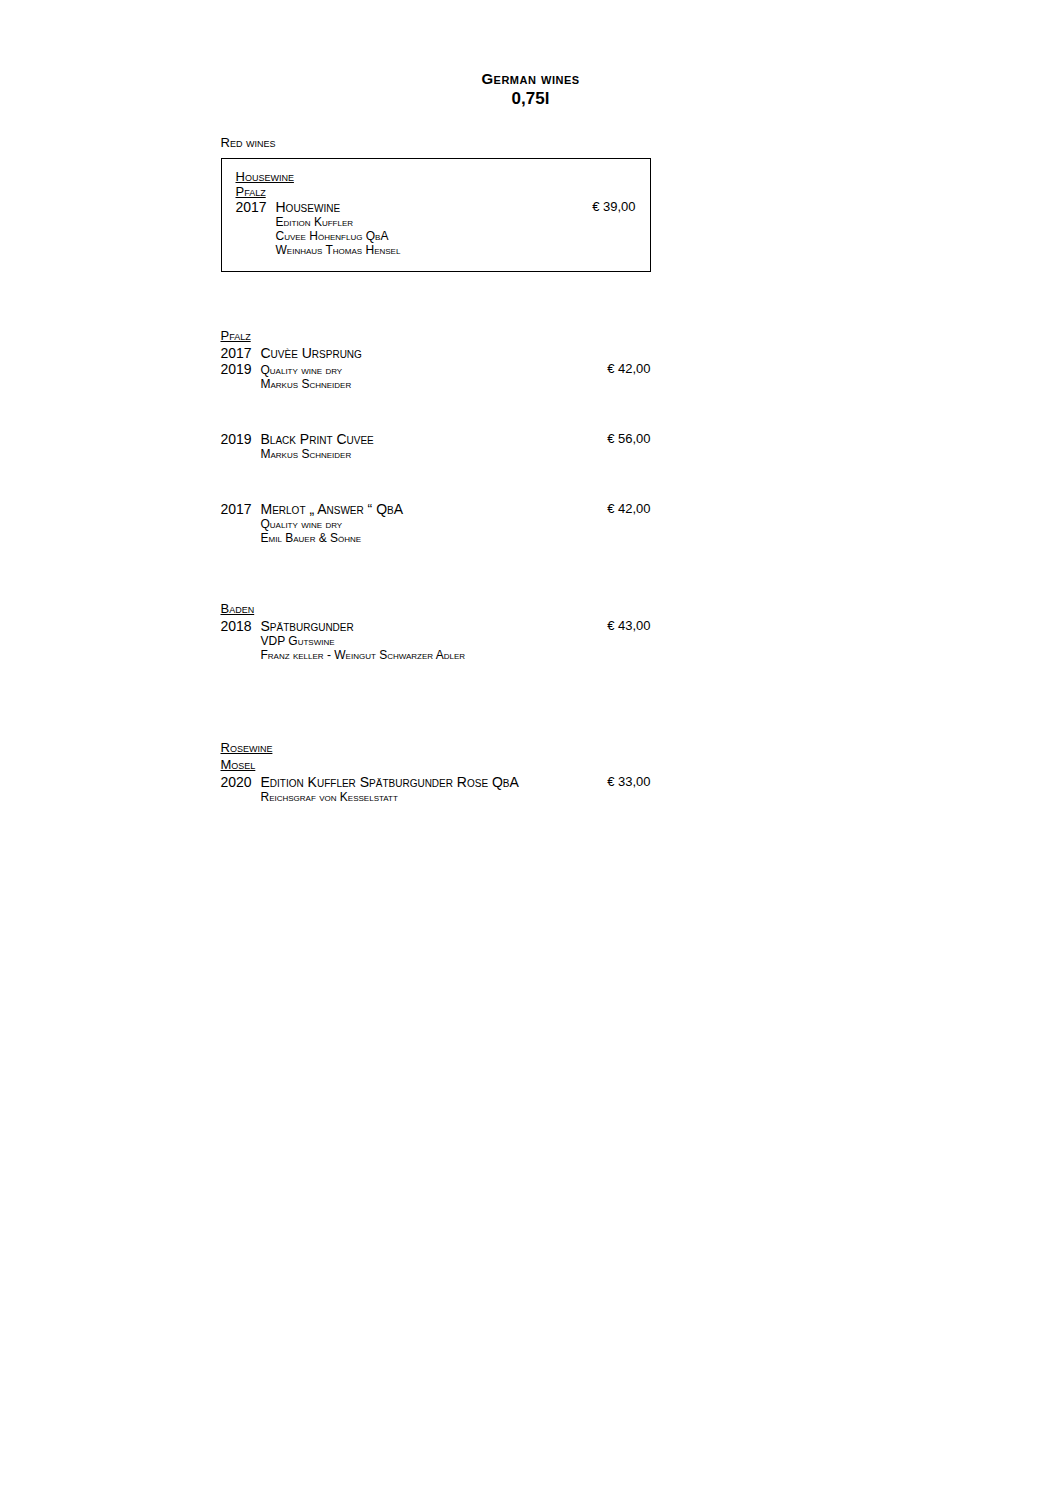German wines
0,75l
Red wines
Housewine
Pfalz
2017 Housewine Edition Kuffler Cuvee Höhenflug QbA Weinhaus Thomas Hensel
€ 39,00
Pfalz
2017 Cuvèe Ursprung
2019 Quality wine dry Markus Schneider
€ 42,00
2019 Black Print Cuvee Markus Schneider
€ 56,00
2017 Merlot „ Answer “ QbA Quality wine dry Emil Bauer & Söhne
€ 42,00
Baden
2018 Spätburgunder VDP Gutswine Franz keller - Weingut Schwarzer Adler
€ 43,00
Rosewine
Mosel
2020 Edition Kuffler Spätburgunder Rose QbA Reichsgraf von Kesselstatt
€ 33,00